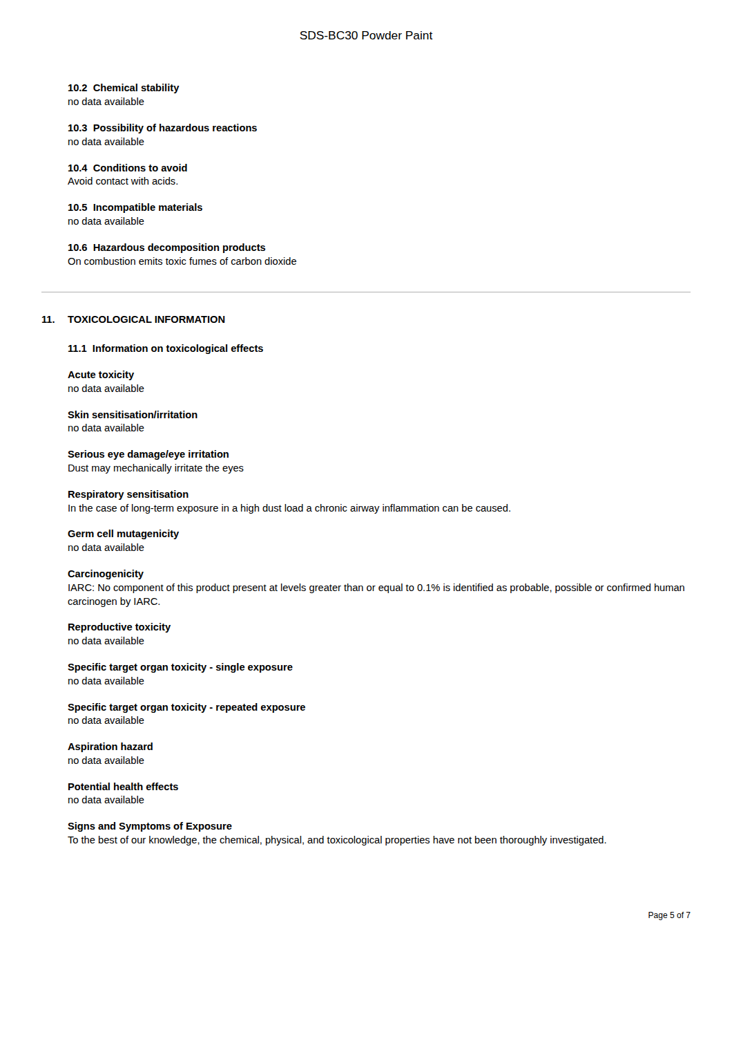SDS-BC30 Powder Paint
10.2 Chemical stability
no data available
10.3 Possibility of hazardous reactions
no data available
10.4 Conditions to avoid
Avoid contact with acids.
10.5 Incompatible materials
no data available
10.6 Hazardous decomposition products
On combustion emits toxic fumes of carbon dioxide
11. TOXICOLOGICAL INFORMATION
11.1 Information on toxicological effects
Acute toxicity
no data available
Skin sensitisation/irritation
no data available
Serious eye damage/eye irritation
Dust may mechanically irritate the eyes
Respiratory sensitisation
In the case of long-term exposure in a high dust load a chronic airway inflammation can be caused.
Germ cell mutagenicity
no data available
Carcinogenicity
IARC: No component of this product present at levels greater than or equal to 0.1% is identified as probable, possible or confirmed human carcinogen by IARC.
Reproductive toxicity
no data available
Specific target organ toxicity - single exposure
no data available
Specific target organ toxicity - repeated exposure
no data available
Aspiration hazard
no data available
Potential health effects
no data available
Signs and Symptoms of Exposure
To the best of our knowledge, the chemical, physical, and toxicological properties have not been thoroughly investigated.
Page 5 of 7